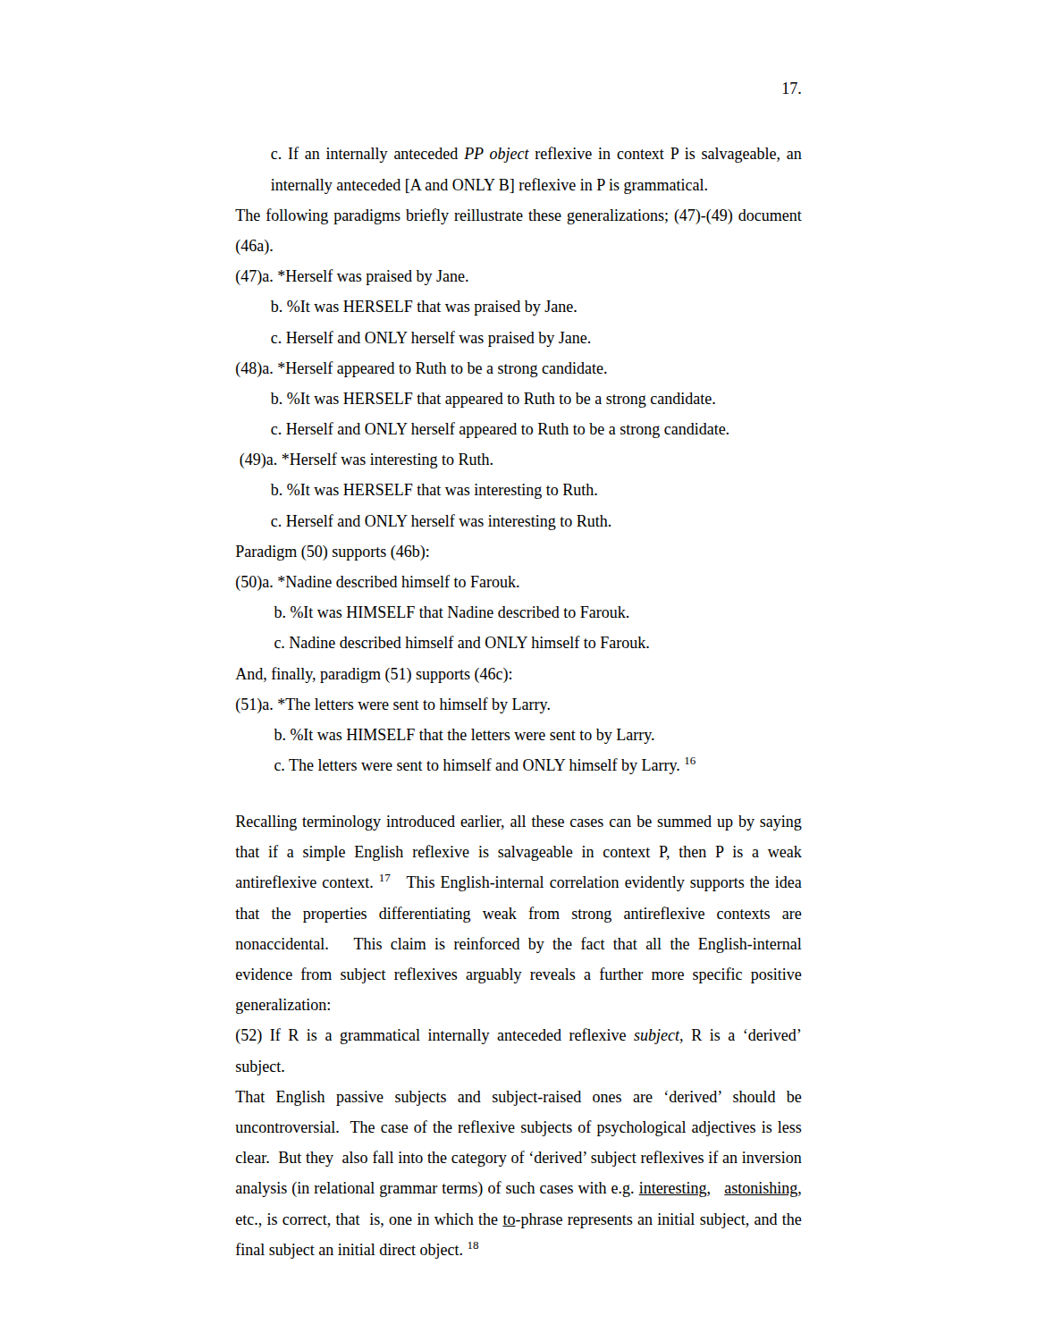17.
c. If an internally anteceded PP object reflexive in context P is salvageable, an internally anteceded [A and ONLY B] reflexive in P is grammatical.
The following paradigms briefly reillustrate these generalizations; (47)-(49) document (46a).
(47)a. *Herself was praised by Jane.
b. %It was HERSELF that was praised by Jane.
c. Herself and ONLY herself was praised by Jane.
(48)a. *Herself appeared to Ruth to be a strong candidate.
b. %It was HERSELF that appeared to Ruth to be a strong candidate.
c. Herself and ONLY herself appeared to Ruth to be a strong candidate.
(49)a. *Herself was interesting to Ruth.
b. %It was HERSELF that was interesting to Ruth.
c. Herself and ONLY herself was interesting to Ruth.
Paradigm (50) supports (46b):
(50)a. *Nadine described himself to Farouk.
b. %It was HIMSELF that Nadine described to Farouk.
c. Nadine described himself and ONLY himself to Farouk.
And, finally, paradigm (51) supports (46c):
(51)a. *The letters were sent to himself by Larry.
b. %It was HIMSELF that the letters were sent to by Larry.
c. The letters were sent to himself and ONLY himself by Larry. 16
Recalling terminology introduced earlier, all these cases can be summed up by saying that if a simple English reflexive is salvageable in context P, then P is a weak antireflexive context. 17 This English-internal correlation evidently supports the idea that the properties differentiating weak from strong antireflexive contexts are nonaccidental. This claim is reinforced by the fact that all the English-internal evidence from subject reflexives arguably reveals a further more specific positive generalization:
(52) If R is a grammatical internally anteceded reflexive subject, R is a ‘derived’ subject.
That English passive subjects and subject-raised ones are ‘derived’ should be uncontroversial. The case of the reflexive subjects of psychological adjectives is less clear. But they also fall into the category of ‘derived’ subject reflexives if an inversion analysis (in relational grammar terms) of such cases with e.g. interesting, astonishing, etc., is correct, that is, one in which the to-phrase represents an initial subject, and the final subject an initial direct object. 18